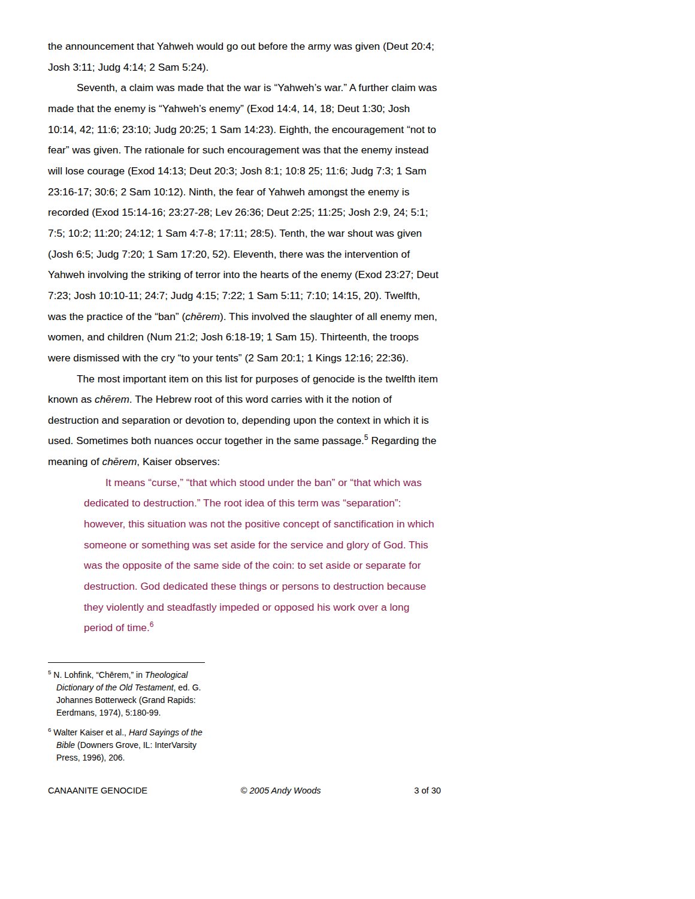the announcement that Yahweh would go out before the army was given (Deut 20:4; Josh 3:11; Judg 4:14; 2 Sam 5:24).
Seventh, a claim was made that the war is “Yahweh’s war.” A further claim was made that the enemy is “Yahweh’s enemy” (Exod 14:4, 14, 18; Deut 1:30; Josh 10:14, 42; 11:6; 23:10; Judg 20:25; 1 Sam 14:23). Eighth, the encouragement “not to fear” was given. The rationale for such encouragement was that the enemy instead will lose courage (Exod 14:13; Deut 20:3; Josh 8:1; 10:8 25; 11:6; Judg 7:3; 1 Sam 23:16-17; 30:6; 2 Sam 10:12). Ninth, the fear of Yahweh amongst the enemy is recorded (Exod 15:14-16; 23:27-28; Lev 26:36; Deut 2:25; 11:25; Josh 2:9, 24; 5:1; 7:5; 10:2; 11:20; 24:12; 1 Sam 4:7-8; 17:11; 28:5). Tenth, the war shout was given (Josh 6:5; Judg 7:20; 1 Sam 17:20, 52). Eleventh, there was the intervention of Yahweh involving the striking of terror into the hearts of the enemy (Exod 23:27; Deut 7:23; Josh 10:10-11; 24:7; Judg 4:15; 7:22; 1 Sam 5:11; 7:10; 14:15, 20). Twelfth, was the practice of the “ban” (chērem). This involved the slaughter of all enemy men, women, and children (Num 21:2; Josh 6:18-19; 1 Sam 15). Thirteenth, the troops were dismissed with the cry “to your tents” (2 Sam 20:1; 1 Kings 12:16; 22:36).
The most important item on this list for purposes of genocide is the twelfth item known as chērem. The Hebrew root of this word carries with it the notion of destruction and separation or devotion to, depending upon the context in which it is used. Sometimes both nuances occur together in the same passage.5 Regarding the meaning of chērem, Kaiser observes:
It means “curse,” “that which stood under the ban” or “that which was dedicated to destruction.” The root idea of this term was “separation”: however, this situation was not the positive concept of sanctification in which someone or something was set aside for the service and glory of God. This was the opposite of the same side of the coin: to set aside or separate for destruction. God dedicated these things or persons to destruction because they violently and steadfastly impeded or opposed his work over a long period of time.6
5 N. Lohfink, “Chērem,” in Theological Dictionary of the Old Testament, ed. G. Johannes Botterweck (Grand Rapids: Eerdmans, 1974), 5:180-99.
6 Walter Kaiser et al., Hard Sayings of the Bible (Downers Grove, IL: InterVarsity Press, 1996), 206.
CANAANITE GENOCIDE
© 2005 Andy Woods
3 of 30